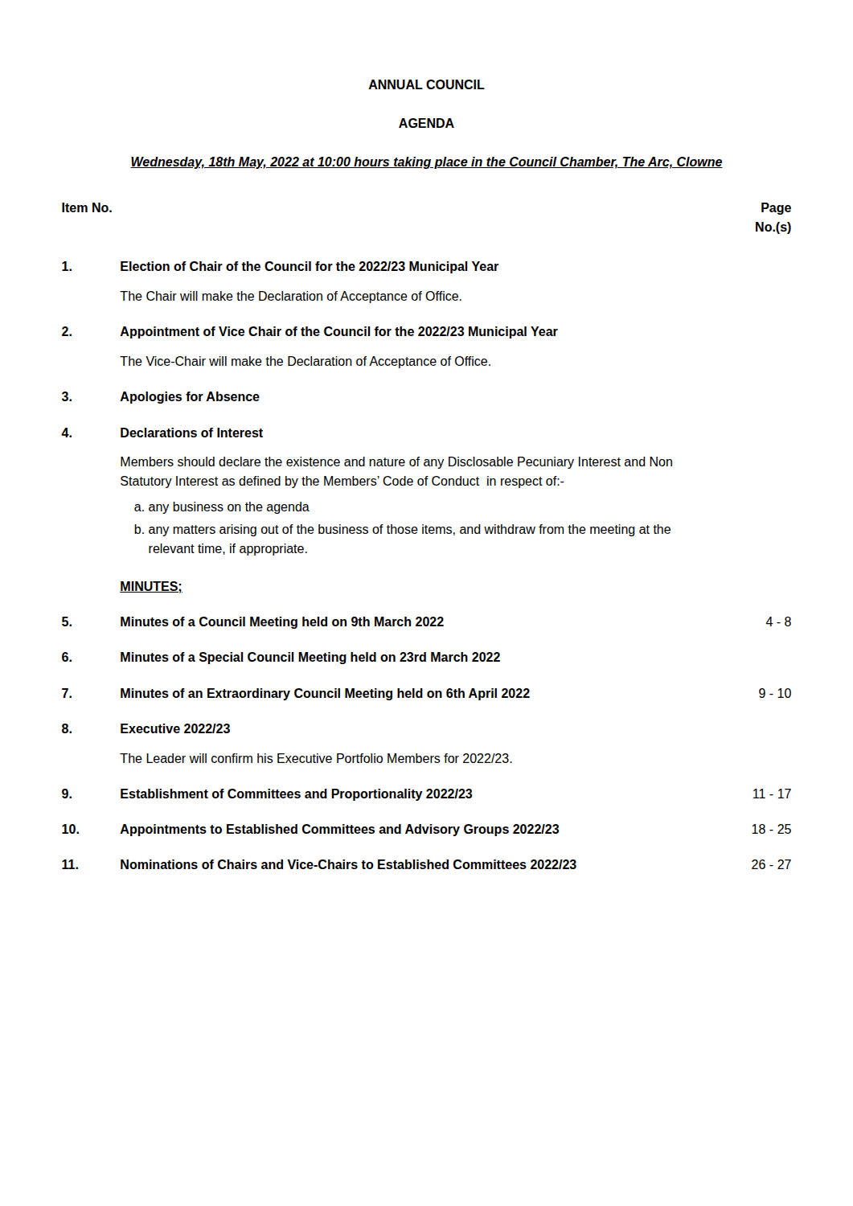ANNUAL COUNCIL
AGENDA
Wednesday, 18th May, 2022 at 10:00 hours taking place in the Council Chamber, The Arc, Clowne
| Item No. | Page No.(s) |
| --- | --- |
| 1. | Election of Chair of the Council for the 2022/23 Municipal Year The Chair will make the Declaration of Acceptance of Office. | |
| 2. | Appointment of Vice Chair of the Council for the 2022/23 Municipal Year The Vice-Chair will make the Declaration of Acceptance of Office. | |
| 3. | Apologies for Absence | |
| 4. | Declarations of Interest Members should declare the existence and nature of any Disclosable Pecuniary Interest and Non Statutory Interest as defined by the Members’ Code of Conduct in respect of:- any business on the agenda any matters arising out of the business of those items, and withdraw from the meeting at the relevant time, if appropriate. | |
| | MINUTES; | |
| 5. | Minutes of a Council Meeting held on 9th March 2022 | 4 - 8 |
| 6. | Minutes of a Special Council Meeting held on 23rd March 2022 | |
| 7. | Minutes of an Extraordinary Council Meeting held on 6th April 2022 | 9 - 10 |
| 8. | Executive 2022/23 The Leader will confirm his Executive Portfolio Members for 2022/23. | |
| 9. | Establishment of Committees and Proportionality 2022/23 | 11 - 17 |
| 10. | Appointments to Established Committees and Advisory Groups 2022/23 | 18 - 25 |
| 11. | Nominations of Chairs and Vice-Chairs to Established Committees 2022/23 | 26 - 27 |